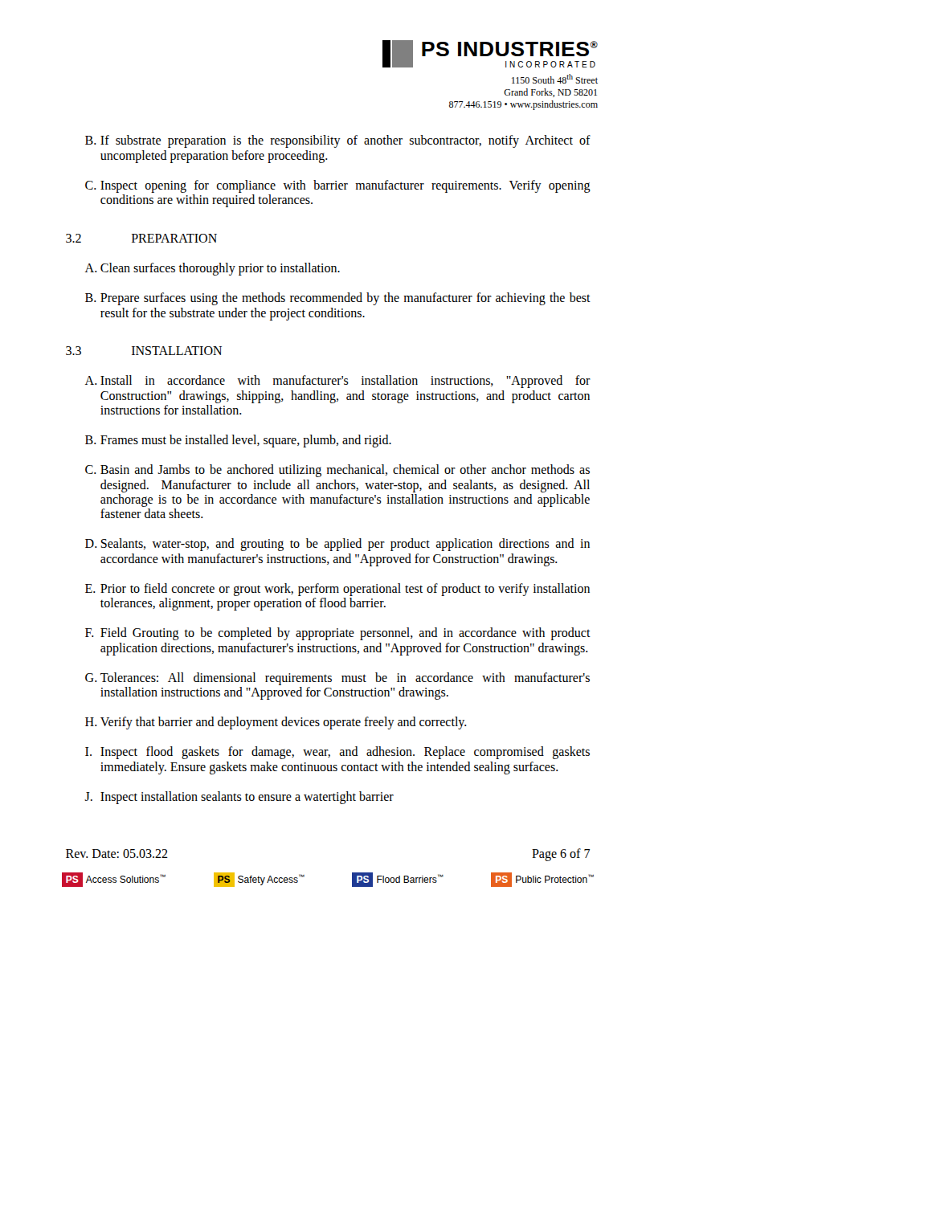PS INDUSTRIES® INCORPORATED
1150 South 48th Street
Grand Forks, ND 58201
877.446.1519 • www.psindustries.com
B.
If substrate preparation is the responsibility of another subcontractor, notify Architect of uncompleted preparation before proceeding.
C.
Inspect opening for compliance with barrier manufacturer requirements. Verify opening conditions are within required tolerances.
3.2
PREPARATION
A.
Clean surfaces thoroughly prior to installation.
B.
Prepare surfaces using the methods recommended by the manufacturer for achieving the best result for the substrate under the project conditions.
3.3
INSTALLATION
A.
Install in accordance with manufacturer's installation instructions, "Approved for Construction" drawings, shipping, handling, and storage instructions, and product carton instructions for installation.
B.
Frames must be installed level, square, plumb, and rigid.
C.
Basin and Jambs to be anchored utilizing mechanical, chemical or other anchor methods as designed. Manufacturer to include all anchors, water-stop, and sealants, as designed. All anchorage is to be in accordance with manufacture's installation instructions and applicable fastener data sheets.
D.
Sealants, water-stop, and grouting to be applied per product application directions and in accordance with manufacturer's instructions, and "Approved for Construction" drawings.
E.
Prior to field concrete or grout work, perform operational test of product to verify installation tolerances, alignment, proper operation of flood barrier.
F.
Field Grouting to be completed by appropriate personnel, and in accordance with product application directions, manufacturer's instructions, and "Approved for Construction" drawings.
G.
Tolerances: All dimensional requirements must be in accordance with manufacturer's installation instructions and "Approved for Construction" drawings.
H.
Verify that barrier and deployment devices operate freely and correctly.
I.
Inspect flood gaskets for damage, wear, and adhesion. Replace compromised gaskets immediately. Ensure gaskets make continuous contact with the intended sealing surfaces.
J.
Inspect installation sealants to ensure a watertight barrier
Rev. Date: 05.03.22 Page 6 of 7
PS Access Solutions™
PS Safety Access™
PS Flood Barriers™
PS Public Protection™